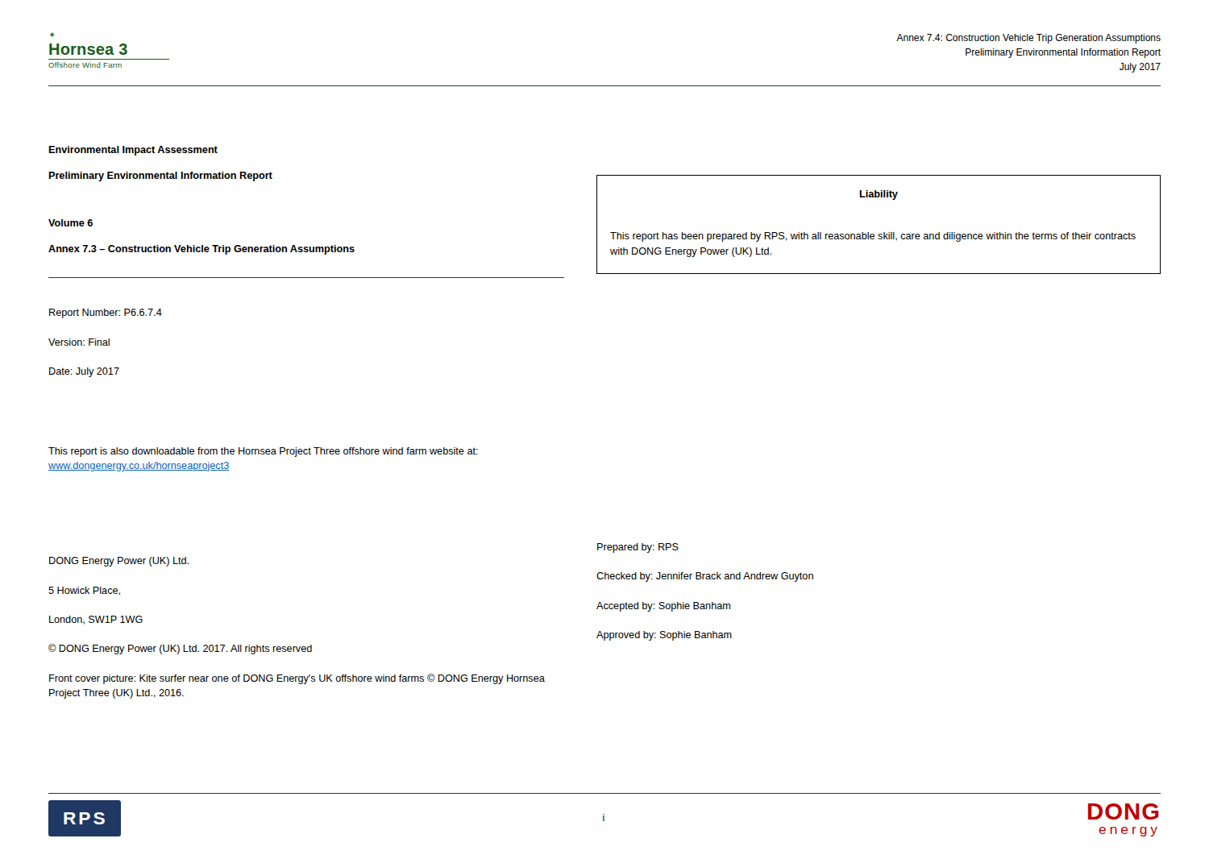✦ Hornsea 3 Offshore Wind Farm
Annex 7.4: Construction Vehicle Trip Generation Assumptions
Preliminary Environmental Information Report
July 2017
Environmental Impact Assessment
Preliminary Environmental Information Report
Volume 6
Annex 7.3 – Construction Vehicle Trip Generation Assumptions
Report Number: P6.6.7.4
Version: Final
Date: July 2017
This report is also downloadable from the Hornsea Project Three offshore wind farm website at:
www.dongenergy.co.uk/hornseaproject3
DONG Energy Power (UK) Ltd.
5 Howick Place,
London, SW1P 1WG
© DONG Energy Power (UK) Ltd. 2017. All rights reserved
Front cover picture: Kite surfer near one of DONG Energy's UK offshore wind farms © DONG Energy Hornsea Project Three (UK) Ltd., 2016.
Liability
This report has been prepared by RPS, with all reasonable skill, care and diligence within the terms of their contracts with DONG Energy Power (UK) Ltd.
Prepared by: RPS
Checked by: Jennifer Brack and Andrew Guyton
Accepted by: Sophie Banham
Approved by: Sophie Banham
RPS
i
DONG energy